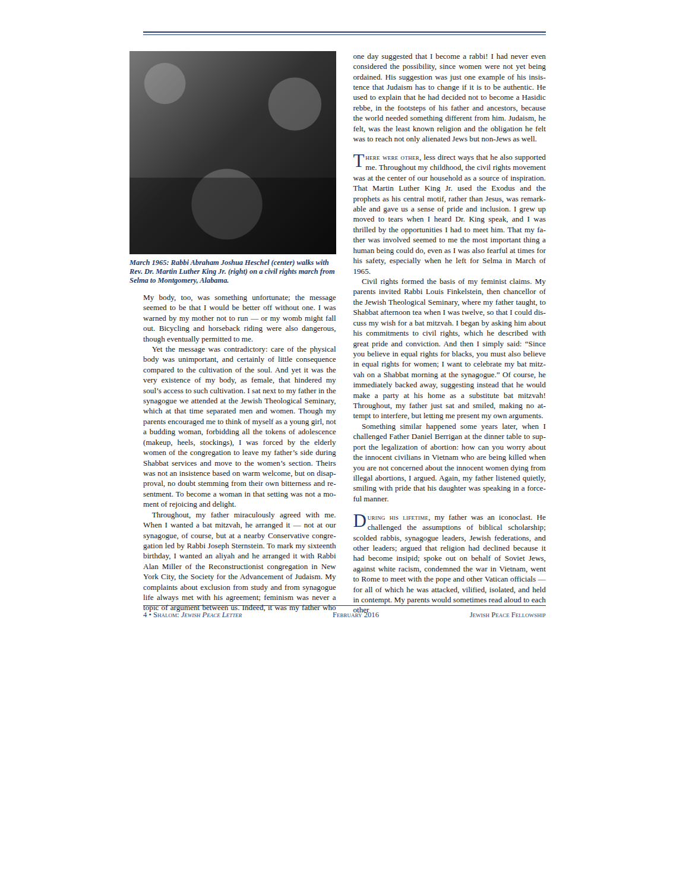March 1965: Rabbi Abraham Joshua Heschel (center) walks with Rev. Dr. Martin Luther King Jr. (right) on a civil rights march from Selma to Montgomery, Alabama.
My body, too, was something unfortunate; the message seemed to be that I would be better off without one. I was warned by my mother not to run — or my womb might fall out. Bicycling and horseback riding were also dangerous, though eventually permitted to me.
Yet the message was contradictory: care of the physical body was unimportant, and certainly of little consequence compared to the cultivation of the soul. And yet it was the very existence of my body, as female, that hindered my soul’s access to such cultivation. I sat next to my father in the synagogue we attended at the Jewish Theological Seminary, which at that time separated men and women. Though my parents encouraged me to think of myself as a young girl, not a budding woman, forbidding all the tokens of adolescence (makeup, heels, stockings), I was forced by the elderly women of the congregation to leave my father’s side during Shabbat services and move to the women’s section. Theirs was not an insistence based on warm welcome, but on disapproval, no doubt stemming from their own bitterness and resentment. To become a woman in that setting was not a moment of rejoicing and delight.
Throughout, my father miraculously agreed with me. When I wanted a bat mitzvah, he arranged it — not at our synagogue, of course, but at a nearby Conservative congregation led by Rabbi Joseph Sternstein. To mark my sixteenth birthday, I wanted an aliyah and he arranged it with Rabbi Alan Miller of the Reconstructionist congregation in New York City, the Society for the Advancement of Judaism. My complaints about exclusion from study and from synagogue life always met with his agreement; feminism was never a topic of argument between us. Indeed, it was my father who one day suggested that I become a rabbi! I had never even considered the possibility, since women were not yet being ordained. His suggestion was just one example of his insistence that Judaism has to change if it is to be authentic. He used to explain that he had decided not to become a Hasidic rebbe, in the footsteps of his father and ancestors, because the world needed something different from him. Judaism, he felt, was the least known religion and the obligation he felt was to reach not only alienated Jews but non-Jews as well.
There were other, less direct ways that he also supported me. Throughout my childhood, the civil rights movement was at the center of our household as a source of inspiration. That Martin Luther King Jr. used the Exodus and the prophets as his central motif, rather than Jesus, was remarkable and gave us a sense of pride and inclusion. I grew up moved to tears when I heard Dr. King speak, and I was thrilled by the opportunities I had to meet him. That my father was involved seemed to me the most important thing a human being could do, even as I was also fearful at times for his safety, especially when he left for Selma in March of 1965.
Civil rights formed the basis of my feminist claims. My parents invited Rabbi Louis Finkelstein, then chancellor of the Jewish Theological Seminary, where my father taught, to Shabbat afternoon tea when I was twelve, so that I could discuss my wish for a bat mitzvah. I began by asking him about his commitments to civil rights, which he described with great pride and conviction. And then I simply said: “Since you believe in equal rights for blacks, you must also believe in equal rights for women; I want to celebrate my bat mitzvah on a Shabbat morning at the synagogue.” Of course, he immediately backed away, suggesting instead that he would make a party at his home as a substitute bat mitzvah! Throughout, my father just sat and smiled, making no attempt to interfere, but letting me present my own arguments.
Something similar happened some years later, when I challenged Father Daniel Berrigan at the dinner table to support the legalization of abortion: how can you worry about the innocent civilians in Vietnam who are being killed when you are not concerned about the innocent women dying from illegal abortions, I argued. Again, my father listened quietly, smiling with pride that his daughter was speaking in a forceful manner.
During his lifetime, my father was an iconoclast. He challenged the assumptions of biblical scholarship; scolded rabbis, synagogue leaders, Jewish federations, and other leaders; argued that religion had declined because it had become insipid; spoke out on behalf of Soviet Jews, against white racism, condemned the war in Vietnam, went to Rome to meet with the pope and other Vatican officials — for all of which he was attacked, vilified, isolated, and held in contempt. My parents would sometimes read aloud to each other
4 • Shalom: Jewish Peace Letter
February 2016
Jewish Peace Fellowship